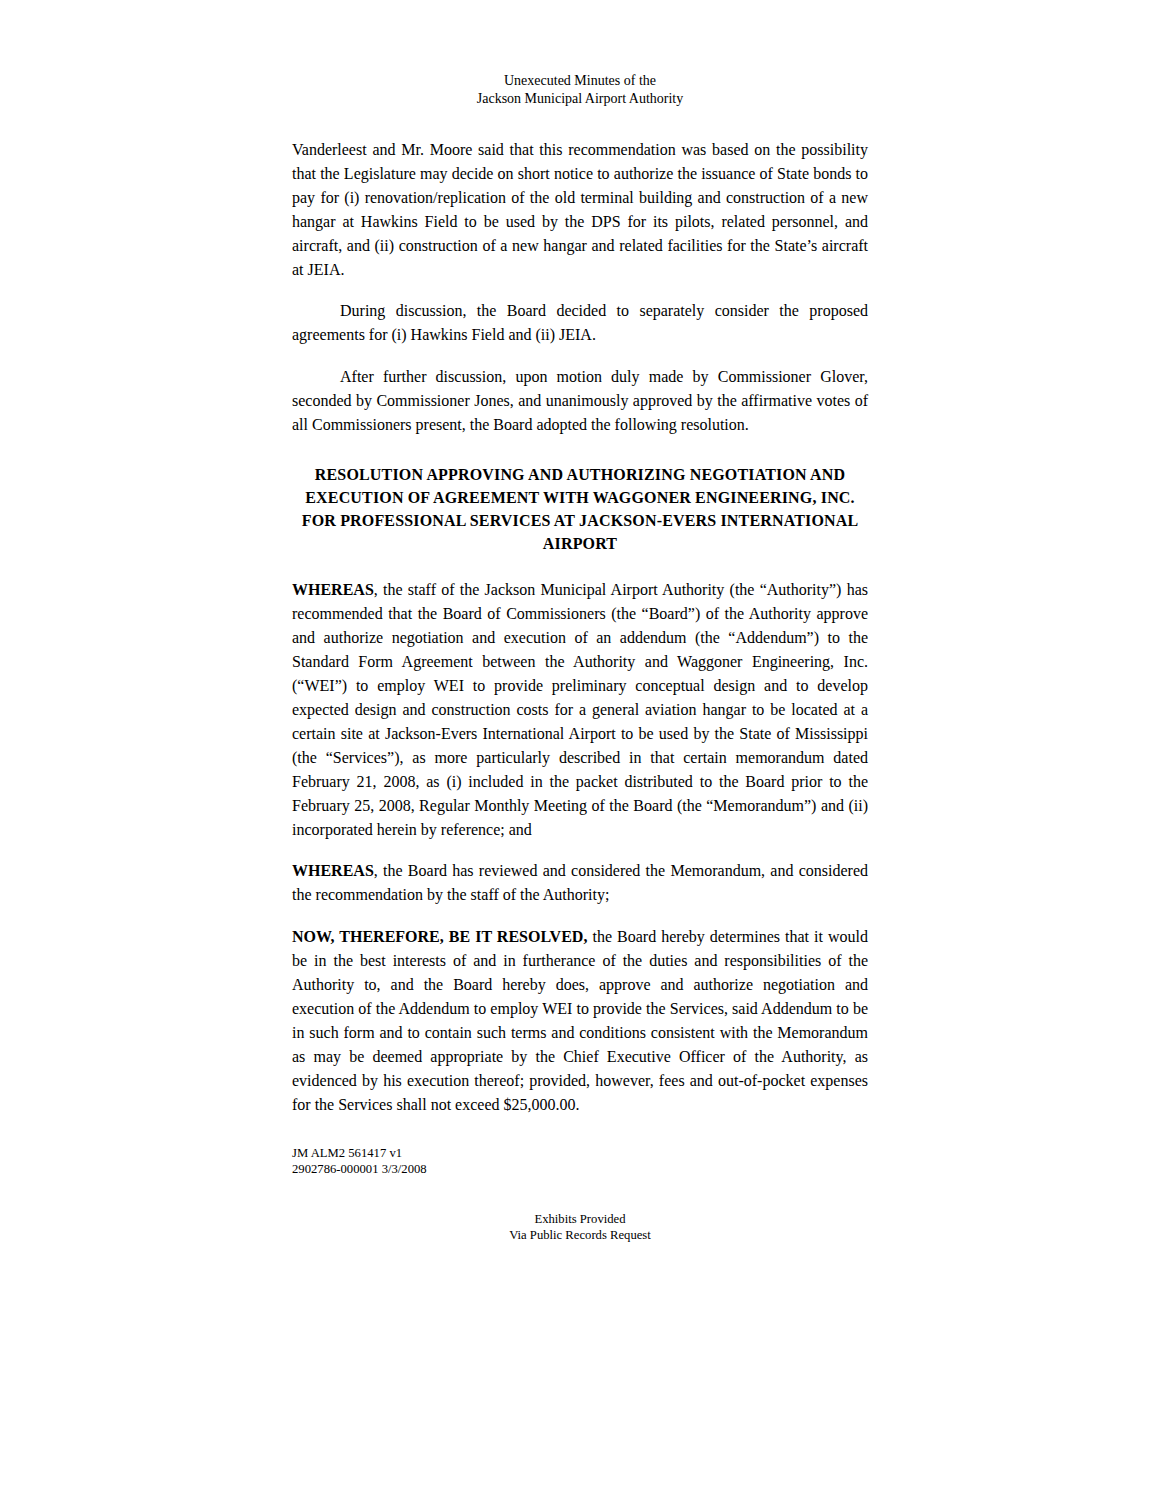Unexecuted Minutes of the
Jackson Municipal Airport Authority
Vanderleest and Mr. Moore said that this recommendation was based on the possibility that the Legislature may decide on short notice to authorize the issuance of State bonds to pay for (i) renovation/replication of the old terminal building and construction of a new hangar at Hawkins Field to be used by the DPS for its pilots, related personnel, and aircraft, and (ii) construction of a new hangar and related facilities for the State’s aircraft at JEIA.
During discussion, the Board decided to separately consider the proposed agreements for (i) Hawkins Field and (ii) JEIA.
After further discussion, upon motion duly made by Commissioner Glover, seconded by Commissioner Jones, and unanimously approved by the affirmative votes of all Commissioners present, the Board adopted the following resolution.
Resolution Approving and Authorizing Negotiation and Execution of Agreement with Waggoner Engineering, Inc. for Professional Services at Jackson-Evers International Airport
WHEREAS, the staff of the Jackson Municipal Airport Authority (the “Authority”) has recommended that the Board of Commissioners (the “Board”) of the Authority approve and authorize negotiation and execution of an addendum (the “Addendum”) to the Standard Form Agreement between the Authority and Waggoner Engineering, Inc. (“WEI”) to employ WEI to provide preliminary conceptual design and to develop expected design and construction costs for a general aviation hangar to be located at a certain site at Jackson-Evers International Airport to be used by the State of Mississippi (the “Services”), as more particularly described in that certain memorandum dated February 21, 2008, as (i) included in the packet distributed to the Board prior to the February 25, 2008, Regular Monthly Meeting of the Board (the “Memorandum”) and (ii) incorporated herein by reference; and
WHEREAS, the Board has reviewed and considered the Memorandum, and considered the recommendation by the staff of the Authority;
NOW, THEREFORE, BE IT RESOLVED, the Board hereby determines that it would be in the best interests of and in furtherance of the duties and responsibilities of the Authority to, and the Board hereby does, approve and authorize negotiation and execution of the Addendum to employ WEI to provide the Services, said Addendum to be in such form and to contain such terms and conditions consistent with the Memorandum as may be deemed appropriate by the Chief Executive Officer of the Authority, as evidenced by his execution thereof; provided, however, fees and out-of-pocket expenses for the Services shall not exceed $25,000.00.
JM ALM2 561417 v1
2902786-000001 3/3/2008
Exhibits Provided
Via Public Records Request